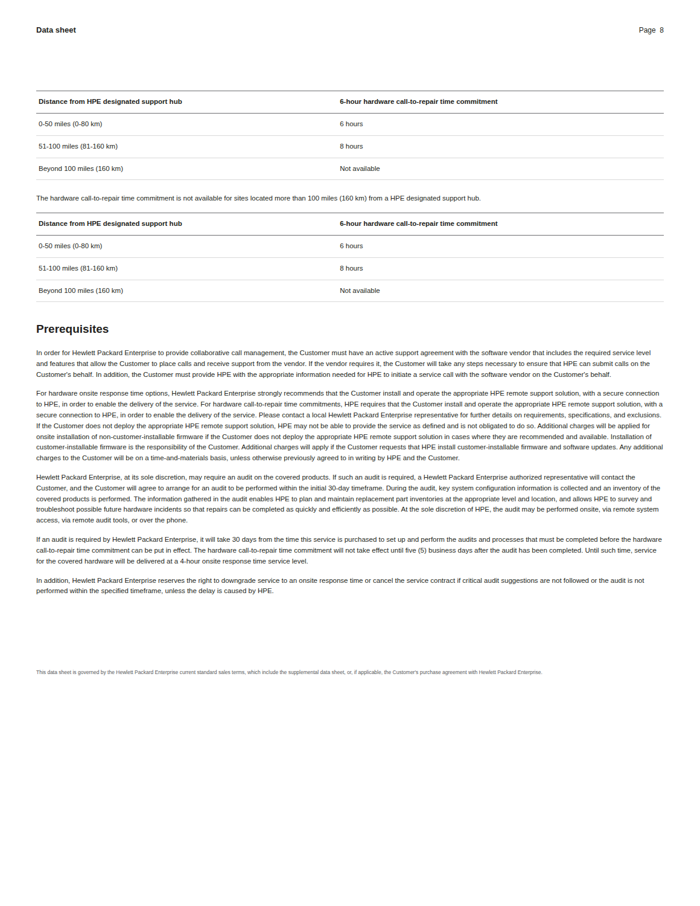Data sheet
Page 8
| Distance from HPE designated support hub | 6-hour hardware call-to-repair time commitment |
| --- | --- |
| 0-50 miles (0-80 km) | 6 hours |
| 51-100 miles (81-160 km) | 8 hours |
| Beyond 100 miles (160 km) | Not available |
The hardware call-to-repair time commitment is not available for sites located more than 100 miles (160 km) from a HPE designated support hub.
| Distance from HPE designated support hub | 6-hour hardware call-to-repair time commitment |
| --- | --- |
| 0-50 miles (0-80 km) | 6 hours |
| 51-100 miles (81-160 km) | 8 hours |
| Beyond 100 miles (160 km) | Not available |
Prerequisites
In order for Hewlett Packard Enterprise to provide collaborative call management, the Customer must have an active support agreement with the software vendor that includes the required service level and features that allow the Customer to place calls and receive support from the vendor. If the vendor requires it, the Customer will take any steps necessary to ensure that HPE can submit calls on the Customer's behalf. In addition, the Customer must provide HPE with the appropriate information needed for HPE to initiate a service call with the software vendor on the Customer's behalf.
For hardware onsite response time options, Hewlett Packard Enterprise strongly recommends that the Customer install and operate the appropriate HPE remote support solution, with a secure connection to HPE, in order to enable the delivery of the service. For hardware call-to-repair time commitments, HPE requires that the Customer install and operate the appropriate HPE remote support solution, with a secure connection to HPE, in order to enable the delivery of the service. Please contact a local Hewlett Packard Enterprise representative for further details on requirements, specifications, and exclusions. If the Customer does not deploy the appropriate HPE remote support solution, HPE may not be able to provide the service as defined and is not obligated to do so. Additional charges will be applied for onsite installation of non-customer-installable firmware if the Customer does not deploy the appropriate HPE remote support solution in cases where they are recommended and available. Installation of customer-installable firmware is the responsibility of the Customer. Additional charges will apply if the Customer requests that HPE install customer-installable firmware and software updates. Any additional charges to the Customer will be on a time-and-materials basis, unless otherwise previously agreed to in writing by HPE and the Customer.
Hewlett Packard Enterprise, at its sole discretion, may require an audit on the covered products. If such an audit is required, a Hewlett Packard Enterprise authorized representative will contact the Customer, and the Customer will agree to arrange for an audit to be performed within the initial 30-day timeframe. During the audit, key system configuration information is collected and an inventory of the covered products is performed. The information gathered in the audit enables HPE to plan and maintain replacement part inventories at the appropriate level and location, and allows HPE to survey and troubleshoot possible future hardware incidents so that repairs can be completed as quickly and efficiently as possible. At the sole discretion of HPE, the audit may be performed onsite, via remote system access, via remote audit tools, or over the phone.
If an audit is required by Hewlett Packard Enterprise, it will take 30 days from the time this service is purchased to set up and perform the audits and processes that must be completed before the hardware call-to-repair time commitment can be put in effect. The hardware call-to-repair time commitment will not take effect until five (5) business days after the audit has been completed. Until such time, service for the covered hardware will be delivered at a 4-hour onsite response time service level.
In addition, Hewlett Packard Enterprise reserves the right to downgrade service to an onsite response time or cancel the service contract if critical audit suggestions are not followed or the audit is not performed within the specified timeframe, unless the delay is caused by HPE.
This data sheet is governed by the Hewlett Packard Enterprise current standard sales terms, which include the supplemental data sheet, or, if applicable, the Customer's purchase agreement with Hewlett Packard Enterprise.